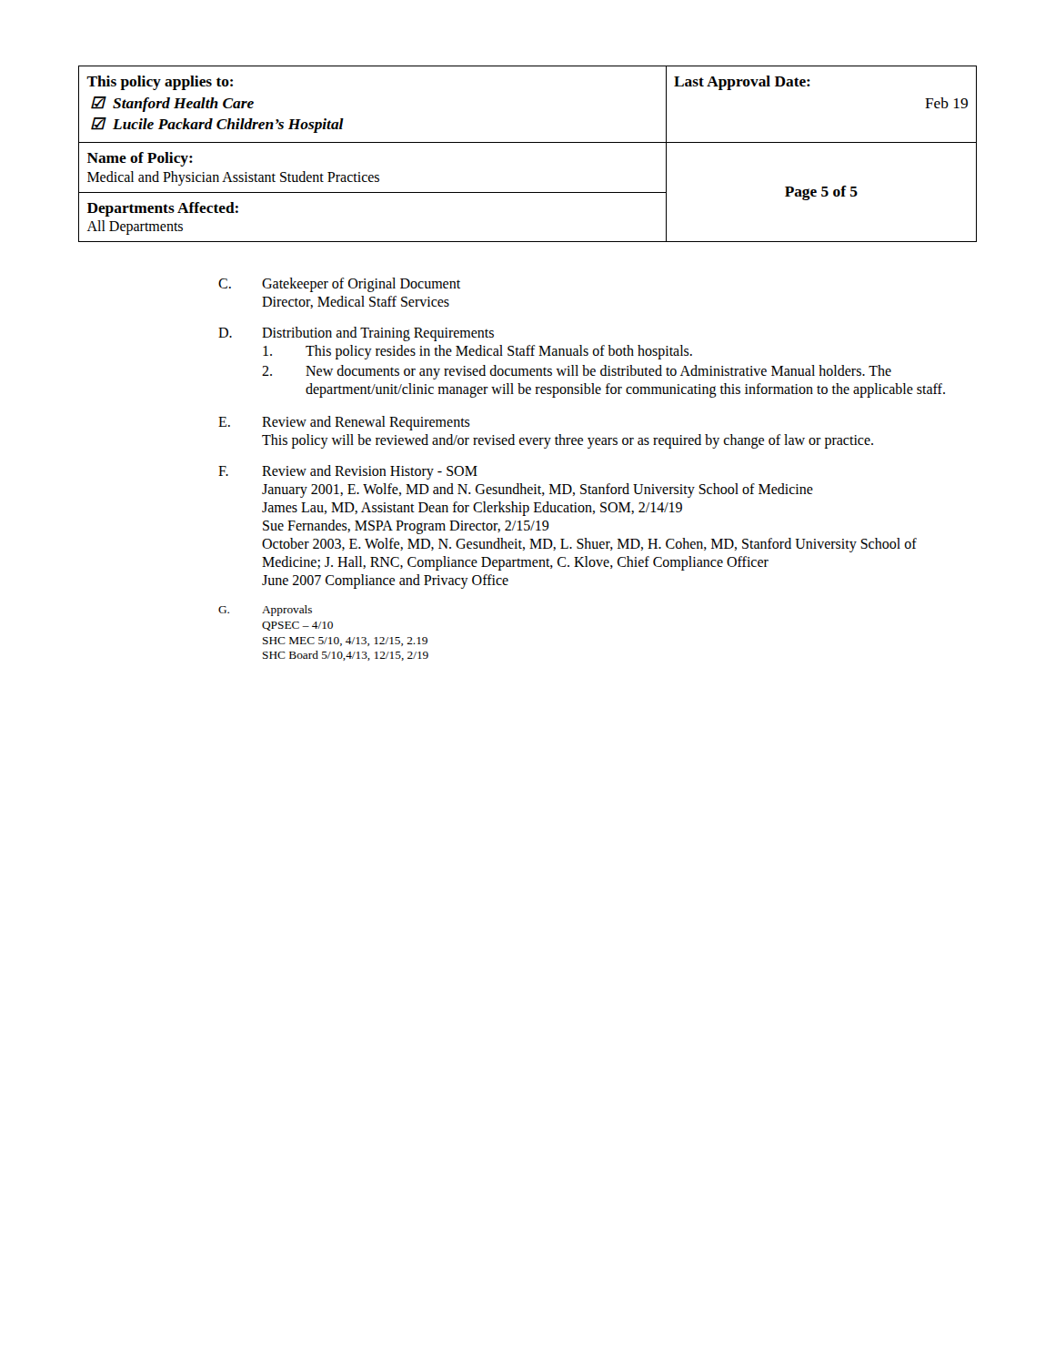| This policy applies to: ☑ Stanford Health Care ☑ Lucile Packard Children’s Hospital | Last Approval Date: Feb 19 |
| Name of Policy: Medical and Physician Assistant Student Practices | Page 5 of 5 |
| Departments Affected: All Departments |
C.
Gatekeeper of Original Document
Director, Medical Staff Services
D.
Distribution and Training Requirements
1. This policy resides in the Medical Staff Manuals of both hospitals.
2. New documents or any revised documents will be distributed to Administrative Manual holders. The department/unit/clinic manager will be responsible for communicating this information to the applicable staff.
E.
Review and Renewal Requirements
This policy will be reviewed and/or revised every three years or as required by change of law or practice.
F.
Review and Revision History - SOM
January 2001, E. Wolfe, MD and N. Gesundheit, MD, Stanford University School of Medicine
James Lau, MD, Assistant Dean for Clerkship Education, SOM, 2/14/19
Sue Fernandes, MSPA Program Director, 2/15/19
October 2003, E. Wolfe, MD, N. Gesundheit, MD, L. Shuer, MD, H. Cohen, MD, Stanford University School of Medicine; J. Hall, RNC, Compliance Department, C. Klove, Chief Compliance Officer
June 2007 Compliance and Privacy Office
G.
Approvals
QPSEC – 4/10
SHC MEC 5/10, 4/13, 12/15, 2.19
SHC Board 5/10,4/13, 12/15, 2/19